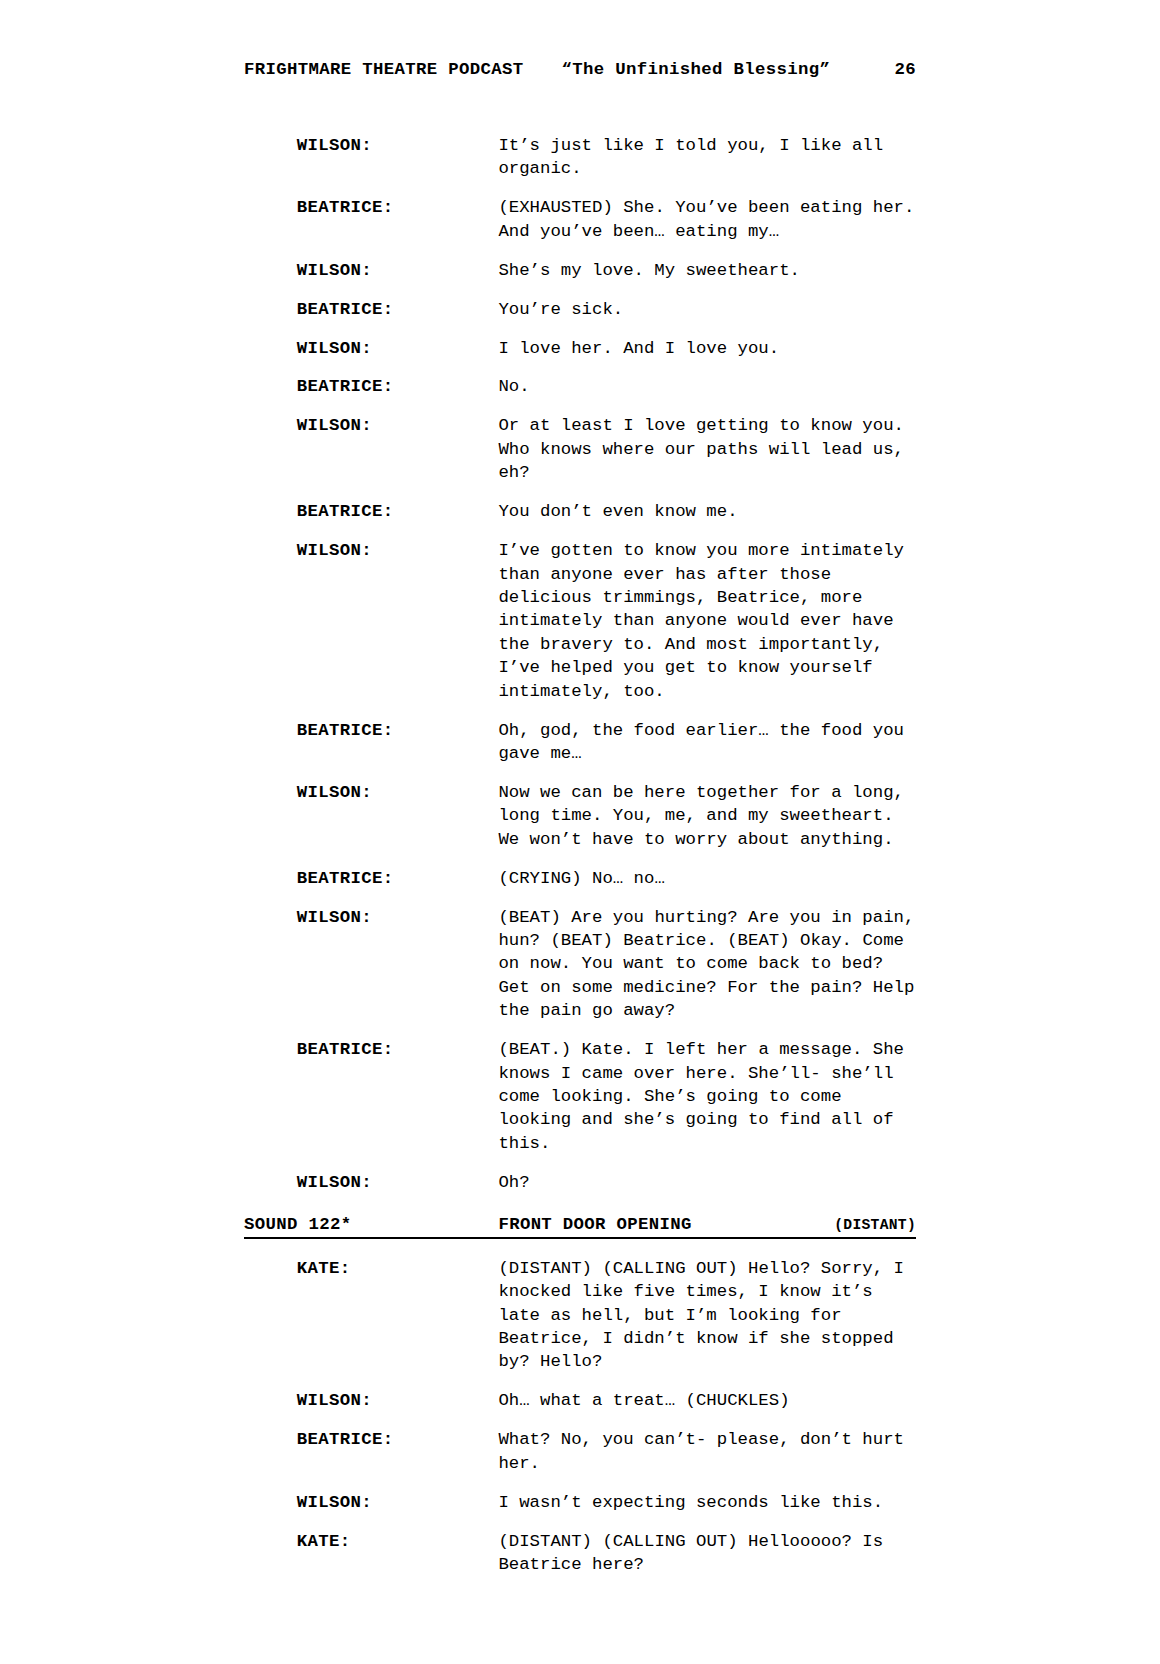FRIGHTMARE THEATRE PODCAST “The Unfinished Blessing” 26
Wilson:
It’s just like I told you, I like all organic.
Beatrice:
(exhausted) She. You’ve been eating her. And you’ve been… eating my…
Wilson:
She’s my love. My sweetheart.
Beatrice:
You’re sick.
Wilson:
I love her. And I love you.
Beatrice:
No.
Wilson:
Or at least I love getting to know you. Who knows where our paths will lead us, eh?
Beatrice:
You don’t even know me.
Wilson:
I’ve gotten to know you more intimately than anyone ever has after those delicious trimmings, Beatrice, more intimately than anyone would ever have the bravery to. And most importantly, I’ve helped you get to know yourself intimately, too.
Beatrice:
Oh, god, the food earlier… the food you gave me…
Wilson:
Now we can be here together for a long, long time. You, me, and my sweetheart. We won’t have to worry about anything.
Beatrice:
(crying) No… no…
Wilson:
(beat) Are you hurting? Are you in pain, hun? (beat) Beatrice. (beat) Okay. Come on now. You want to come back to bed? Get on some medicine? For the pain? Help the pain go away?
Beatrice:
(beat.) Kate. I left her a message. She knows I came over here. She’ll- she’ll come looking. She’s going to come looking and she’s going to find all of this.
Wilson:
Oh?
Sound 122* Front Door Opening (DISTANT)
Kate:
(distant) (calling out) Hello? Sorry, I knocked like five times, I know it’s late as hell, but I’m looking for Beatrice, I didn’t know if she stopped by? Hello?
Wilson:
Oh… what a treat… (chuckles)
Beatrice:
What? No, you can’t- please, don’t hurt her.
Wilson:
I wasn’t expecting seconds like this.
Kate:
(distant) (calling out) Hellooooo? Is Beatrice here?